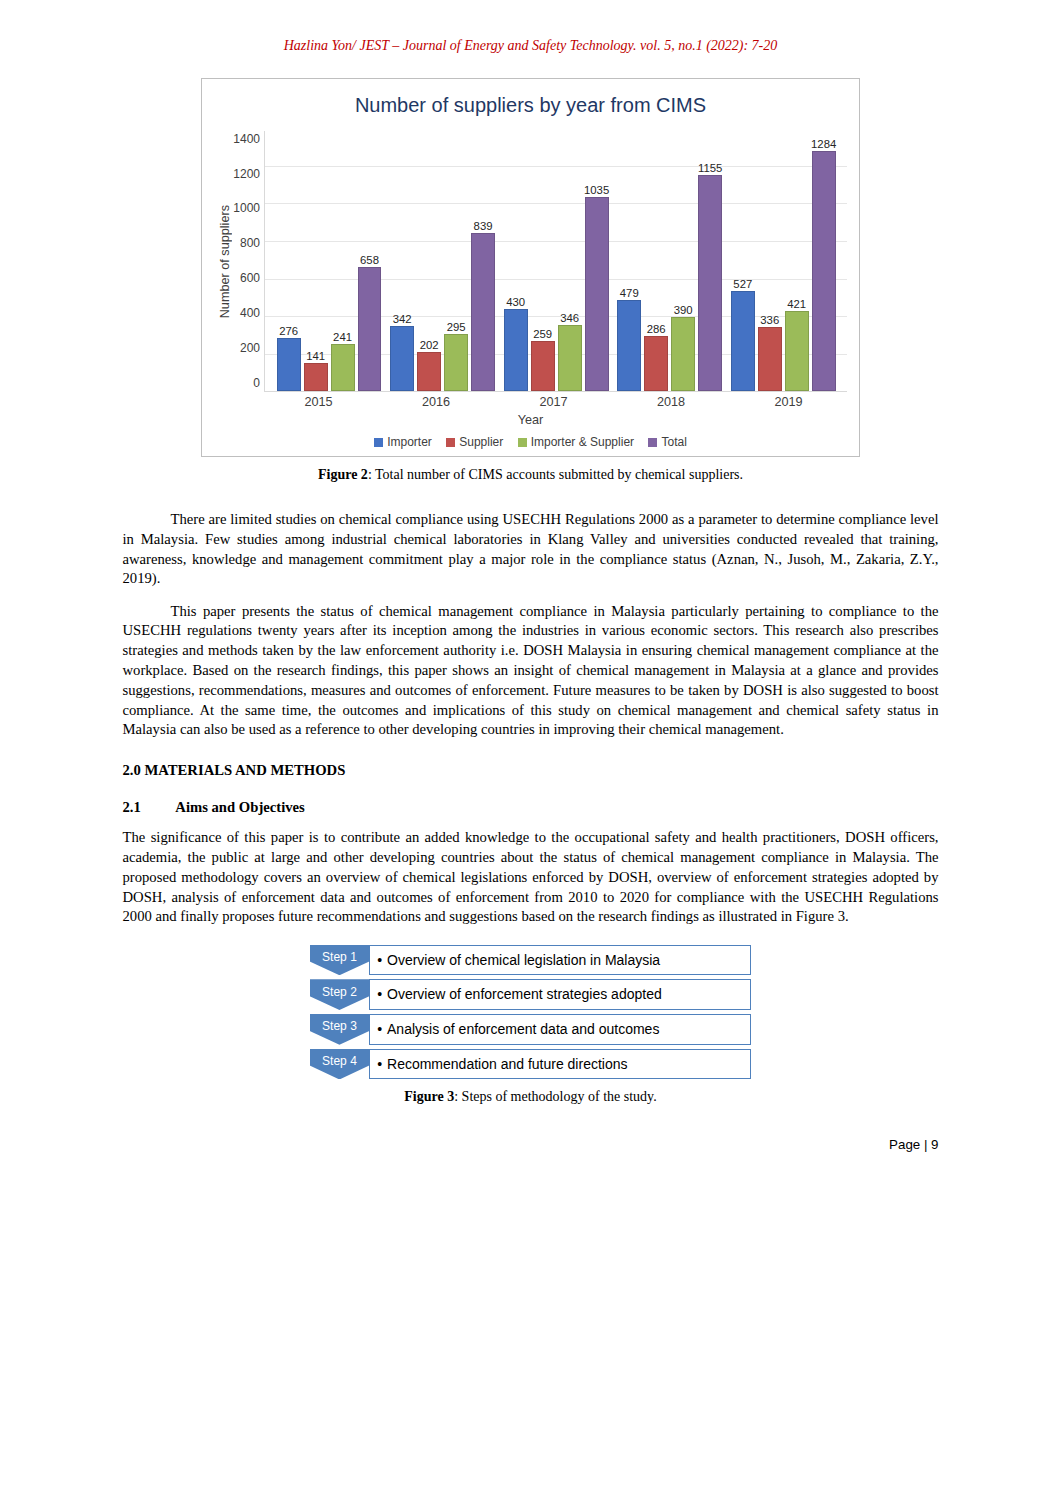Hazlina Yon/ JEST – Journal of Energy and Safety Technology. vol. 5, no.1 (2022): 7-20
Number of suppliers by year from CIMS
Number of suppliers
1400
1200
1000
800
600
400
200
0
276
141
241
658
342
202
295
839
430
259
346
1035
479
286
390
1155
527
336
421
1284
2015
2016
2017
2018
2019
Year
Importer
Supplier
Importer & Supplier
Total
Figure 2: Total number of CIMS accounts submitted by chemical suppliers.
There are limited studies on chemical compliance using USECHH Regulations 2000 as a parameter to determine compliance level in Malaysia. Few studies among industrial chemical laboratories in Klang Valley and universities conducted revealed that training, awareness, knowledge and management commitment play a major role in the compliance status (Aznan, N., Jusoh, M., Zakaria, Z.Y., 2019).
This paper presents the status of chemical management compliance in Malaysia particularly pertaining to compliance to the USECHH regulations twenty years after its inception among the industries in various economic sectors. This research also prescribes strategies and methods taken by the law enforcement authority i.e. DOSH Malaysia in ensuring chemical management compliance at the workplace. Based on the research findings, this paper shows an insight of chemical management in Malaysia at a glance and provides suggestions, recommendations, measures and outcomes of enforcement. Future measures to be taken by DOSH is also suggested to boost compliance. At the same time, the outcomes and implications of this study on chemical management and chemical safety status in Malaysia can also be used as a reference to other developing countries in improving their chemical management.
2.0 MATERIALS AND METHODS
2.1 Aims and Objectives
The significance of this paper is to contribute an added knowledge to the occupational safety and health practitioners, DOSH officers, academia, the public at large and other developing countries about the status of chemical management compliance in Malaysia. The proposed methodology covers an overview of chemical legislations enforced by DOSH, overview of enforcement strategies adopted by DOSH, analysis of enforcement data and outcomes of enforcement from 2010 to 2020 for compliance with the USECHH Regulations 2000 and finally proposes future recommendations and suggestions based on the research findings as illustrated in Figure 3.
Step 1
Overview of chemical legislation in Malaysia
Step 2
Overview of enforcement strategies adopted
Step 3
Analysis of enforcement data and outcomes
Step 4
Recommendation and future directions
Figure 3: Steps of methodology of the study.
Page | 9